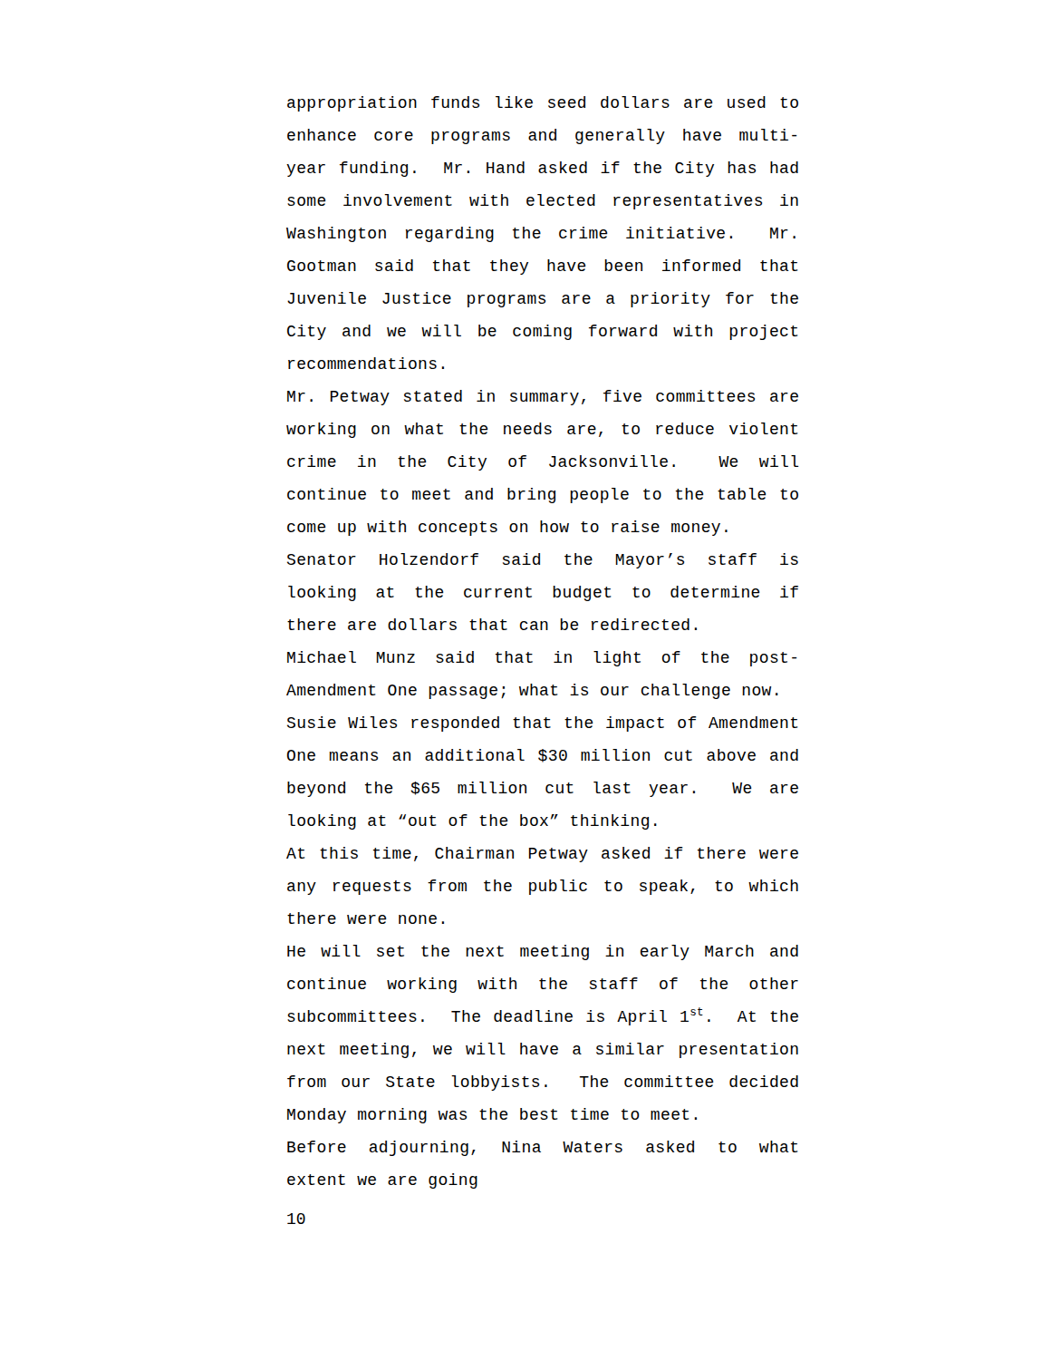appropriation funds like seed dollars are used to enhance core programs and generally have multi-year funding. Mr. Hand asked if the City has had some involvement with elected representatives in Washington regarding the crime initiative. Mr. Gootman said that they have been informed that Juvenile Justice programs are a priority for the City and we will be coming forward with project recommendations.
Mr. Petway stated in summary, five committees are working on what the needs are, to reduce violent crime in the City of Jacksonville. We will continue to meet and bring people to the table to come up with concepts on how to raise money.
Senator Holzendorf said the Mayor’s staff is looking at the current budget to determine if there are dollars that can be redirected.
Michael Munz said that in light of the post-Amendment One passage; what is our challenge now.
Susie Wiles responded that the impact of Amendment One means an additional $30 million cut above and beyond the $65 million cut last year. We are looking at “out of the box” thinking.
At this time, Chairman Petway asked if there were any requests from the public to speak, to which there were none.
He will set the next meeting in early March and continue working with the staff of the other subcommittees. The deadline is April 1st. At the next meeting, we will have a similar presentation from our State lobbyists. The committee decided Monday morning was the best time to meet.
Before adjourning, Nina Waters asked to what extent we are going
10